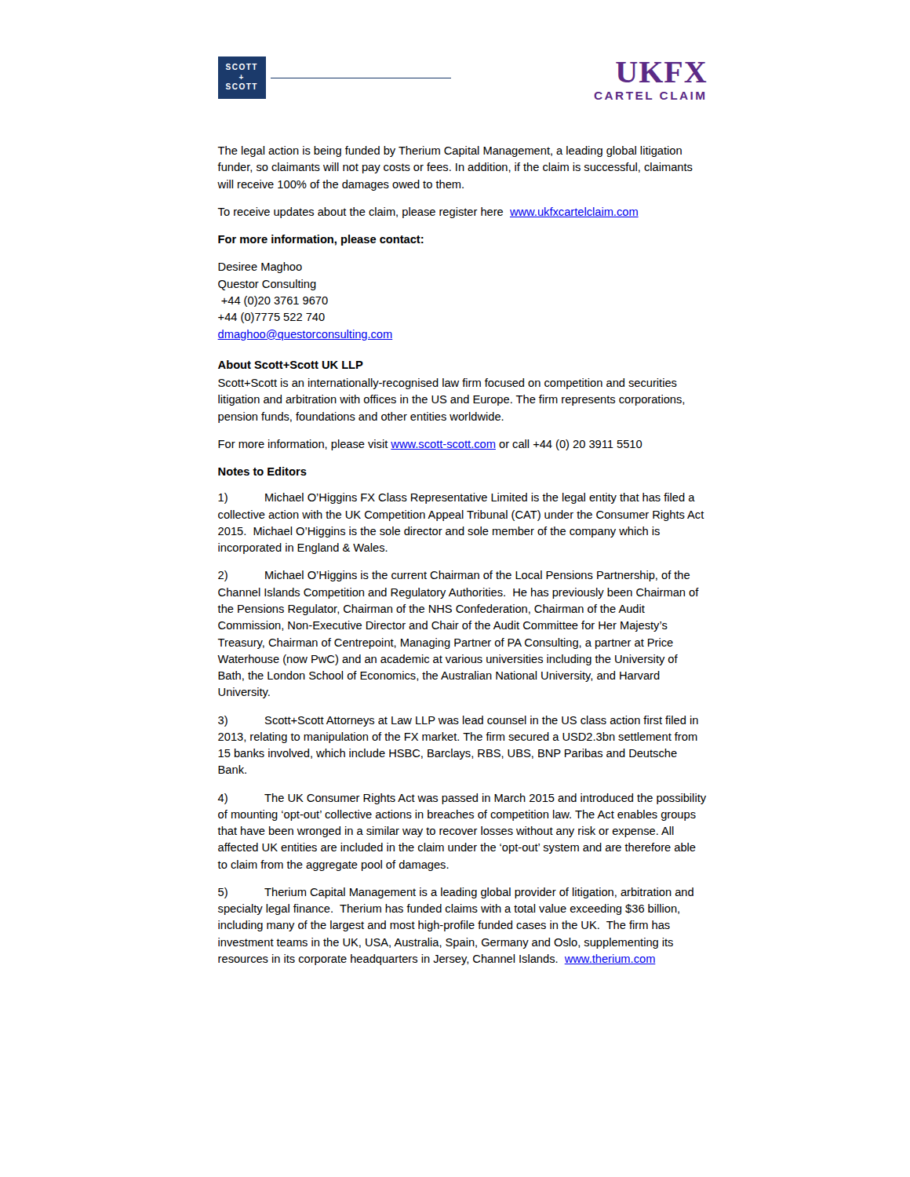SCOTT
+
SCOTT
UKFX
CARTEL CLAIM
The legal action is being funded by Therium Capital Management, a leading global litigation funder, so claimants will not pay costs or fees. In addition, if the claim is successful, claimants will receive 100% of the damages owed to them.
To receive updates about the claim, please register here www.ukfxcartelclaim.com
For more information, please contact:
Desiree Maghoo
Questor Consulting
+44 (0)20 3761 9670
+44 (0)7775 522 740
dmaghoo@questorconsulting.com
About Scott+Scott UK LLP
Scott+Scott is an internationally-recognised law firm focused on competition and securities litigation and arbitration with offices in the US and Europe. The firm represents corporations, pension funds, foundations and other entities worldwide.
For more information, please visit www.scott-scott.com or call +44 (0) 20 3911 5510
Notes to Editors
1) Michael O’Higgins FX Class Representative Limited is the legal entity that has filed a collective action with the UK Competition Appeal Tribunal (CAT) under the Consumer Rights Act 2015. Michael O’Higgins is the sole director and sole member of the company which is incorporated in England & Wales.
2) Michael O’Higgins is the current Chairman of the Local Pensions Partnership, of the Channel Islands Competition and Regulatory Authorities. He has previously been Chairman of the Pensions Regulator, Chairman of the NHS Confederation, Chairman of the Audit Commission, Non-Executive Director and Chair of the Audit Committee for Her Majesty’s Treasury, Chairman of Centrepoint, Managing Partner of PA Consulting, a partner at Price Waterhouse (now PwC) and an academic at various universities including the University of Bath, the London School of Economics, the Australian National University, and Harvard University.
3) Scott+Scott Attorneys at Law LLP was lead counsel in the US class action first filed in 2013, relating to manipulation of the FX market. The firm secured a USD2.3bn settlement from 15 banks involved, which include HSBC, Barclays, RBS, UBS, BNP Paribas and Deutsche Bank.
4) The UK Consumer Rights Act was passed in March 2015 and introduced the possibility of mounting ‘opt-out’ collective actions in breaches of competition law. The Act enables groups that have been wronged in a similar way to recover losses without any risk or expense. All affected UK entities are included in the claim under the ‘opt-out’ system and are therefore able to claim from the aggregate pool of damages.
5) Therium Capital Management is a leading global provider of litigation, arbitration and specialty legal finance. Therium has funded claims with a total value exceeding $36 billion, including many of the largest and most high-profile funded cases in the UK. The firm has investment teams in the UK, USA, Australia, Spain, Germany and Oslo, supplementing its resources in its corporate headquarters in Jersey, Channel Islands. www.therium.com